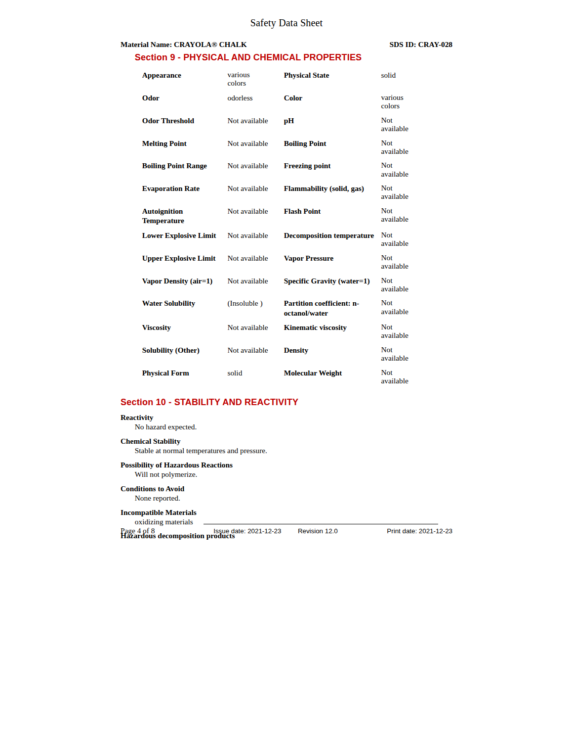Safety Data Sheet
Material Name: CRAYOLA® CHALK
SDS ID: CRAY-028
Section 9 - PHYSICAL AND CHEMICAL PROPERTIES
| Appearance | various colors | Physical State | solid |
| Odor | odorless | Color | various colors |
| Odor Threshold | Not available | pH | Not available |
| Melting Point | Not available | Boiling Point | Not available |
| Boiling Point Range | Not available | Freezing point | Not available |
| Evaporation Rate | Not available | Flammability (solid, gas) | Not available |
| Autoignition Temperature | Not available | Flash Point | Not available |
| Lower Explosive Limit | Not available | Decomposition temperature | Not available |
| Upper Explosive Limit | Not available | Vapor Pressure | Not available |
| Vapor Density (air=1) | Not available | Specific Gravity (water=1) | Not available |
| Water Solubility | (Insoluble ) | Partition coefficient: n- octanol/water | Not available |
| Viscosity | Not available | Kinematic viscosity | Not available |
| Solubility (Other) | Not available | Density | Not available |
| Physical Form | solid | Molecular Weight | Not available |
Section 10 - STABILITY AND REACTIVITY
Reactivity
No hazard expected.
Chemical Stability
Stable at normal temperatures and pressure.
Possibility of Hazardous Reactions
Will not polymerize.
Conditions to Avoid
None reported.
Incompatible Materials
oxidizing materials
Hazardous decomposition products
Page 4 of 8
Issue date: 2021-12-23 Revision 12.0
Print date: 2021-12-23